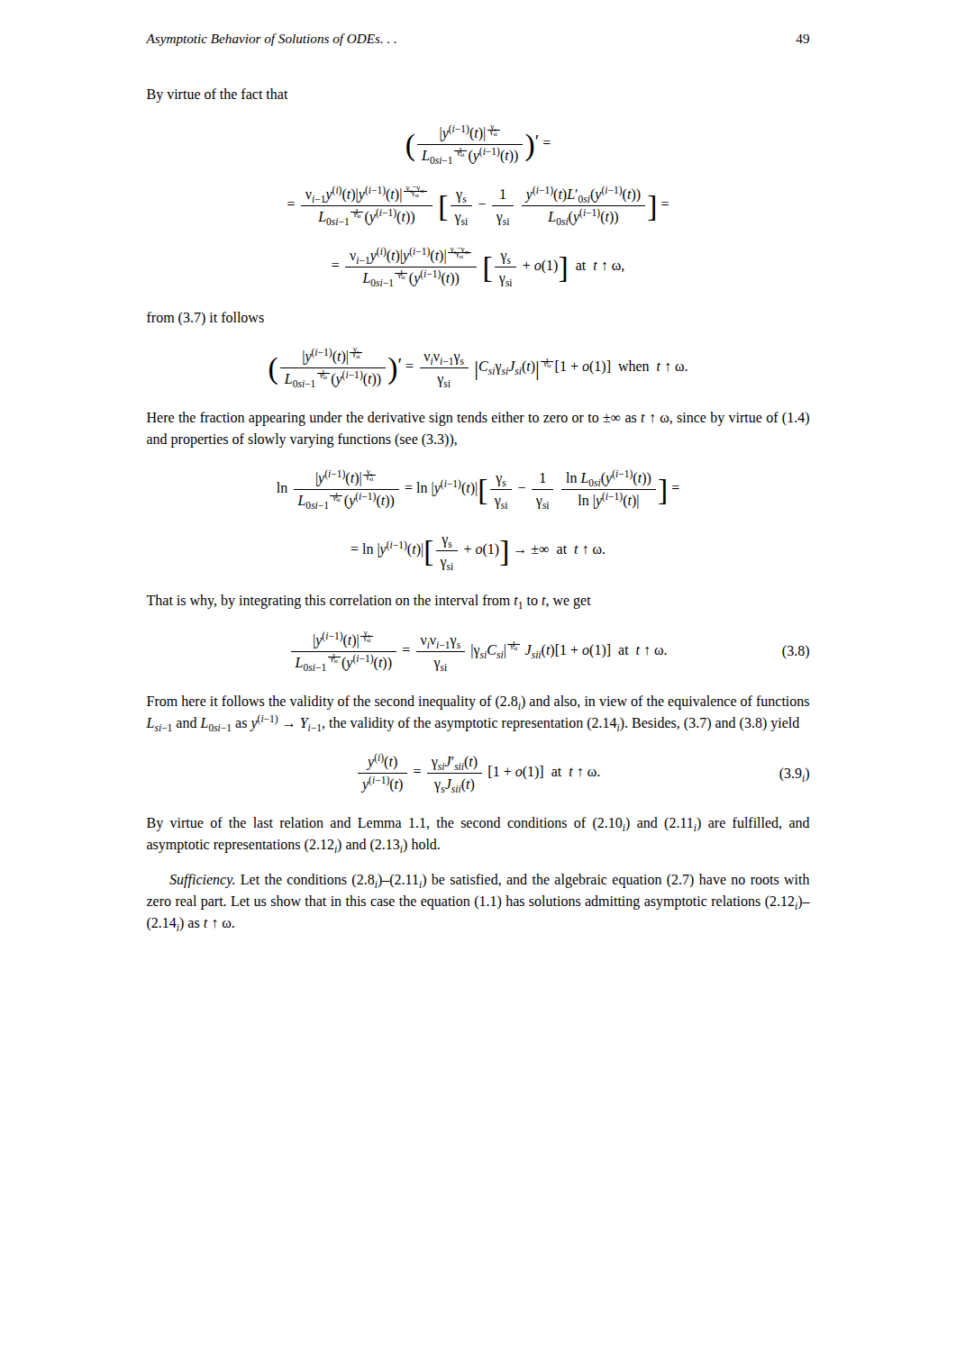Asymptotic Behavior of Solutions of ODEs. . . 49
By virtue of the fact that
(|y(i−1)(t)|γs γsi L0si−11 γsi(y(i−1)(t)))′ =
= νi−1y(i)(t)|y(i−1)(t)|γs−γsi γsi L0si−11 γsi(y(i−1)(t)) [γs γsi − 1 γsi y(i−1)(t)L′0si(y(i−1)(t)) L0si(y(i−1)(t))] =
= νi−1y(i)(t)|y(i−1)(t)|γs−γsi γsi L0si−11 γsi(y(i−1)(t)) [γs γsi + o(1)] at t ↑ ω,
from (3.7) it follows
(|y(i−1)(t)|γs γsi L0si−11 γsi(y(i−1)(t)))′ = νiνi−1γs γsi |CsiγsiJsi(t)|1 γsi[1 + o(1)] when t ↑ ω.
Here the fraction appearing under the derivative sign tends either to zero or to ±∞ as t ↑ ω, since by virtue of (1.4) and properties of slowly varying functions (see (3.3)),
ln |y(i−1)(t)|γs γsi L0si−11 γsi(y(i−1)(t)) = ln |y(i−1)(t)|[γs γsi − 1 γsi ln L0si(y(i−1)(t)) ln |y(i−1)(t)|] =
= ln |y(i−1)(t)|[γs γsi + o(1)] → ±∞ at t ↑ ω.
That is why, by integrating this correlation on the interval from t1 to t, we get
|y(i−1)(t)|γs γsi L0si−11 γsi(y(i−1)(t)) = νiνi−1γs γsi |γsiCsi|1 γsi Jsii(t)[1 + o(1)] at t ↑ ω.
(3.8)
From here it follows the validity of the second inequality of (2.8i) and also, in view of the equivalence of functions Lsi−1 and L0si−1 as y(i−1) → Yi−1, the validity of the asymptotic representation (2.14i). Besides, (3.7) and (3.8) yield
y(i)(t) y(i−1)(t) = γsiJ′sii(t) γsJsii(t) [1 + o(1)] at t ↑ ω.
(3.9i)
By virtue of the last relation and Lemma 1.1, the second conditions of (2.10i) and (2.11i) are fulfilled, and asymptotic representations (2.12i) and (2.13i) hold.
Sufficiency. Let the conditions (2.8i)–(2.11i) be satisfied, and the algebraic equation (2.7) have no roots with zero real part. Let us show that in this case the equation (1.1) has solutions admitting asymptotic relations (2.12i)–(2.14i) as t ↑ ω.